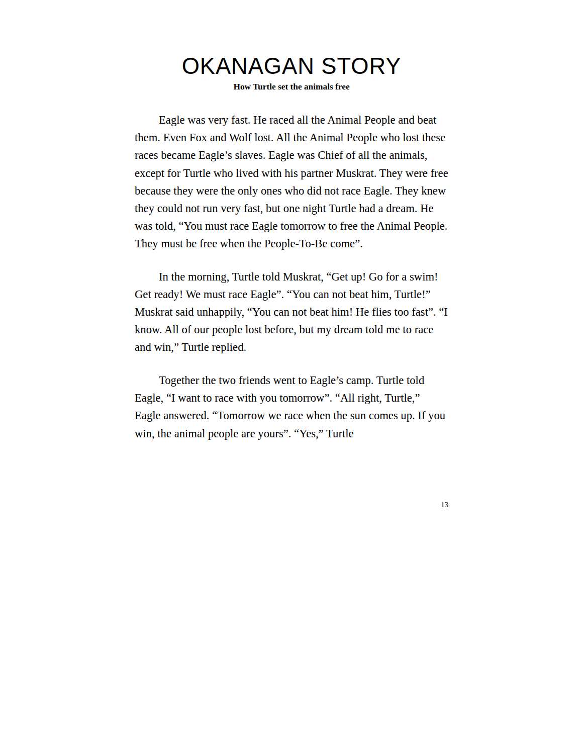Okanagan Story
How Turtle set the animals free
Eagle was very fast. He raced all the Animal People and beat them. Even Fox and Wolf lost. All the Animal People who lost these races became Eagle’s slaves. Eagle was Chief of all the animals, except for Turtle who lived with his partner Muskrat. They were free because they were the only ones who did not race Eagle. They knew they could not run very fast, but one night Turtle had a dream. He was told, “You must race Eagle tomorrow to free the Animal People. They must be free when the People-To-Be come”.
In the morning, Turtle told Muskrat, “Get up! Go for a swim! Get ready! We must race Eagle”. “You can not beat him, Turtle!” Muskrat said unhappily, “You can not beat him! He flies too fast”. “I know. All of our people lost before, but my dream told me to race and win,” Turtle replied.
Together the two friends went to Eagle’s camp. Turtle told Eagle, “I want to race with you tomorrow”. “All right, Turtle,” Eagle answered. “Tomorrow we race when the sun comes up. If you win, the animal people are yours”. “Yes,” Turtle
13